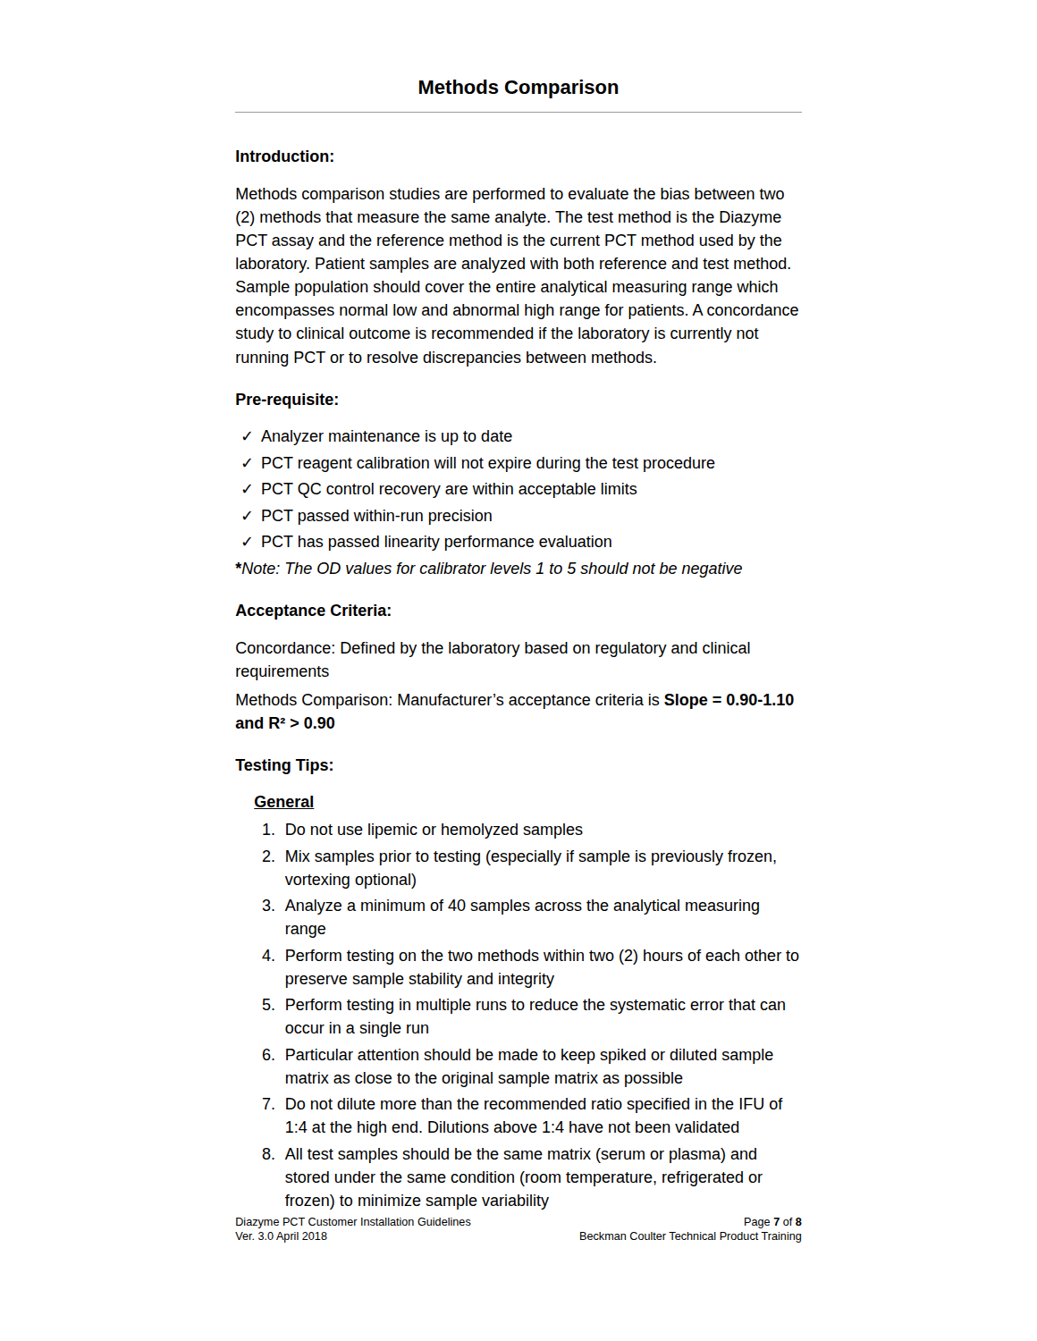Methods Comparison
Introduction:
Methods comparison studies are performed to evaluate the bias between two (2) methods that measure the same analyte. The test method is the Diazyme PCT assay and the reference method is the current PCT method used by the laboratory. Patient samples are analyzed with both reference and test method. Sample population should cover the entire analytical measuring range which encompasses normal low and abnormal high range for patients. A concordance study to clinical outcome is recommended if the laboratory is currently not running PCT or to resolve discrepancies between methods.
Pre-requisite:
Analyzer maintenance is up to date
PCT reagent calibration will not expire during the test procedure
PCT QC control recovery are within acceptable limits
PCT passed within-run precision
PCT has passed linearity performance evaluation
*Note: The OD values for calibrator levels 1 to 5 should not be negative
Acceptance Criteria:
Concordance: Defined by the laboratory based on regulatory and clinical requirements
Methods Comparison: Manufacturer’s acceptance criteria is Slope = 0.90-1.10 and R² > 0.90
Testing Tips:
General
Do not use lipemic or hemolyzed samples
Mix samples prior to testing (especially if sample is previously frozen, vortexing optional)
Analyze a minimum of 40 samples across the analytical measuring range
Perform testing on the two methods within two (2) hours of each other to preserve sample stability and integrity
Perform testing in multiple runs to reduce the systematic error that can occur in a single run
Particular attention should be made to keep spiked or diluted sample matrix as close to the original sample matrix as possible
Do not dilute more than the recommended ratio specified in the IFU of 1:4 at the high end. Dilutions above 1:4 have not been validated
All test samples should be the same matrix (serum or plasma) and stored under the same condition (room temperature, refrigerated or frozen) to minimize sample variability
Diazyme PCT Customer Installation Guidelines
Page 7 of 8
Ver. 3.0 April 2018
Beckman Coulter Technical Product Training